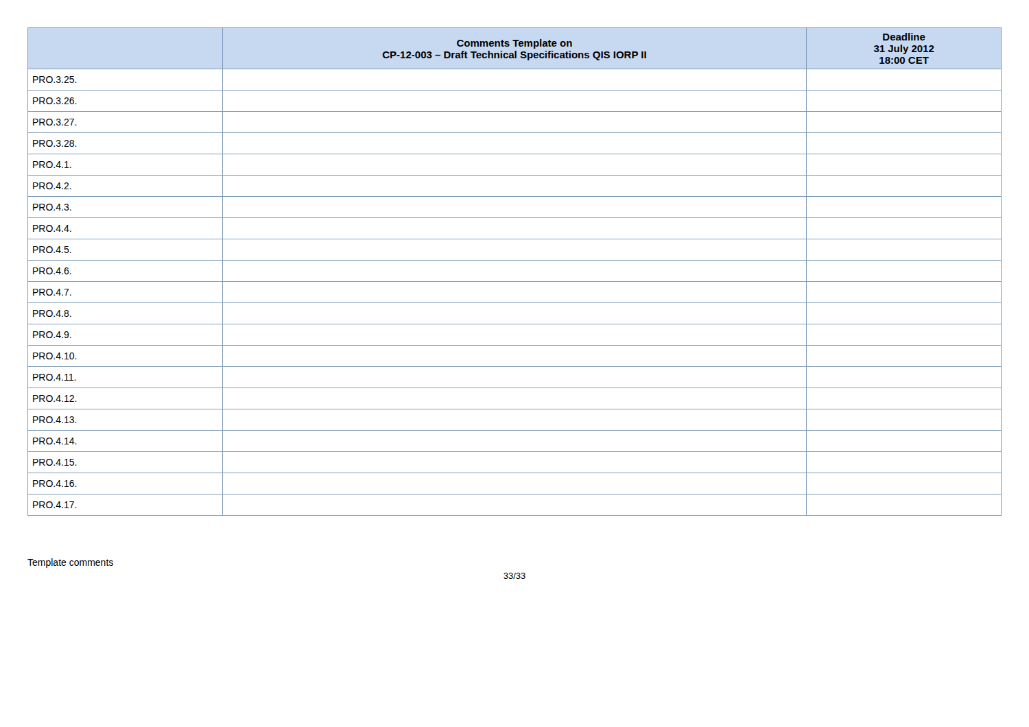| | Comments Template on CP-12-003 – Draft Technical Specifications QIS IORP II | Deadline 31 July 2012 18:00 CET |
| --- | --- | --- |
| PRO.3.25. | | |
| PRO.3.26. | | |
| PRO.3.27. | | |
| PRO.3.28. | | |
| PRO.4.1. | | |
| PRO.4.2. | | |
| PRO.4.3. | | |
| PRO.4.4. | | |
| PRO.4.5. | | |
| PRO.4.6. | | |
| PRO.4.7. | | |
| PRO.4.8. | | |
| PRO.4.9. | | |
| PRO.4.10. | | |
| PRO.4.11. | | |
| PRO.4.12. | | |
| PRO.4.13. | | |
| PRO.4.14. | | |
| PRO.4.15. | | |
| PRO.4.16. | | |
| PRO.4.17. | | |
Template comments
33/33